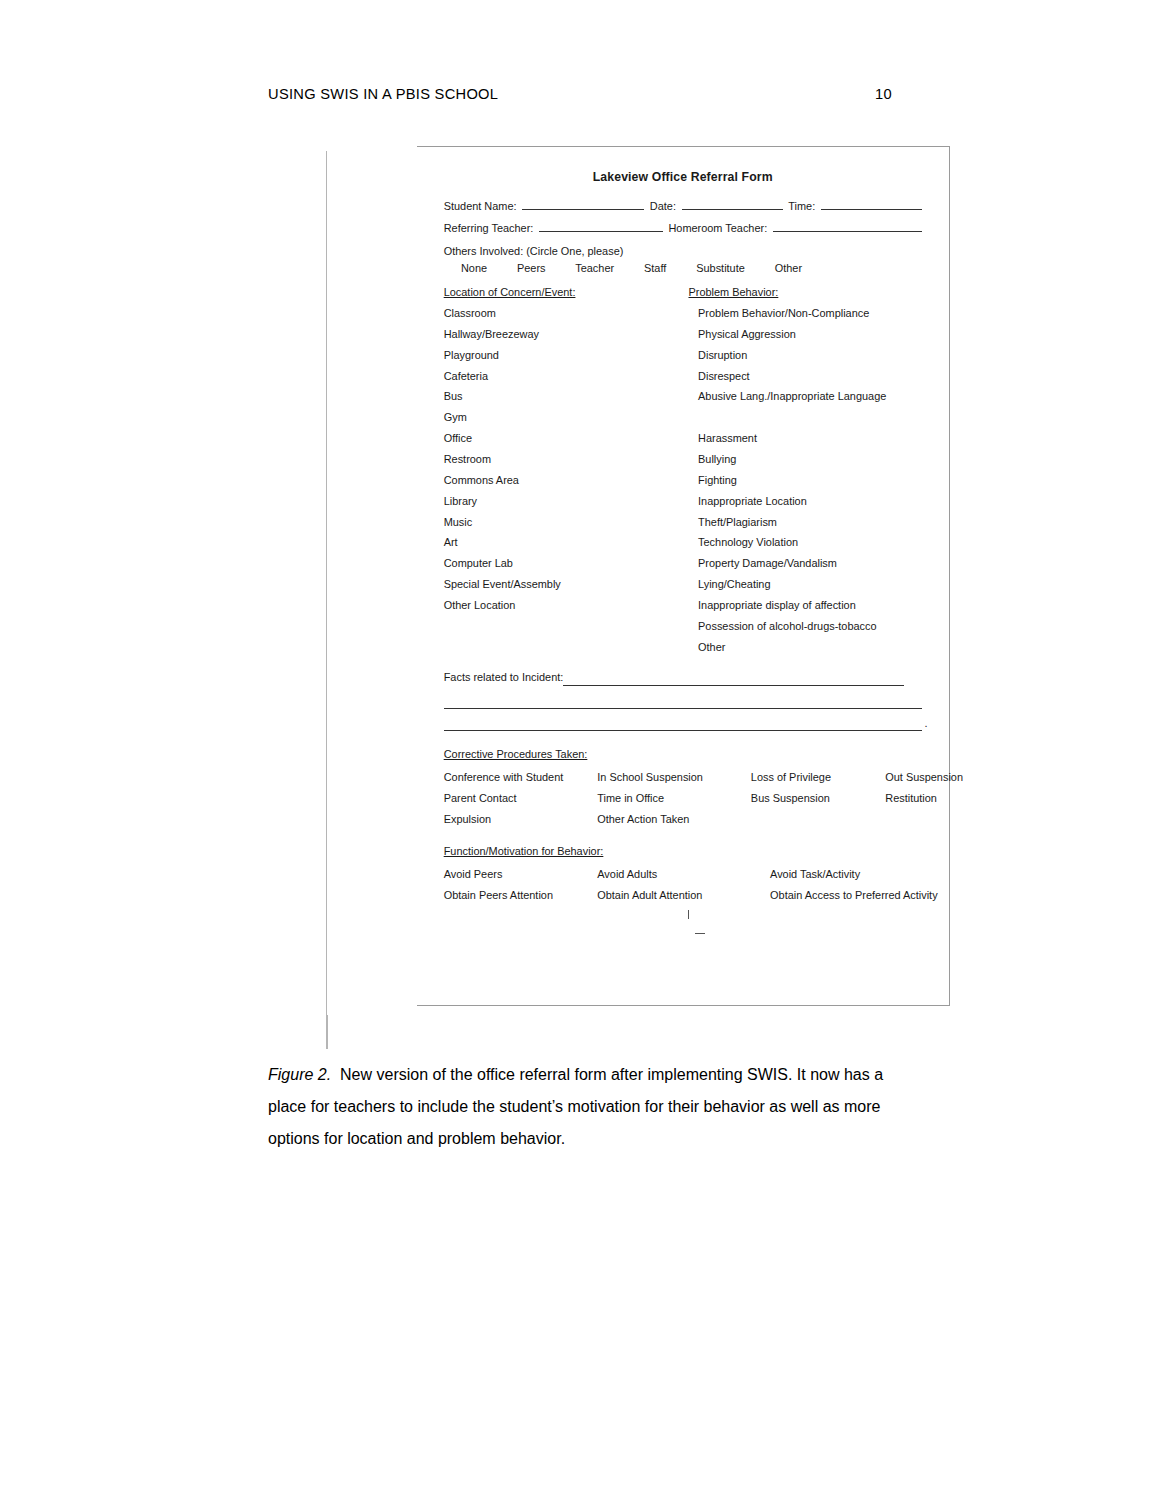Using SWIS in a PBIS School 10
Lakeview Office Referral Form
Student Name: Date: Time:
Referring Teacher: Homeroom Teacher:
Others Involved: (Circle One, please) None Peers Teacher Staff Substitute Other
Location of Concern/Event:
Problem Behavior:
Classroom
Hallway/Breezeway
Playground
Cafeteria
Bus
Gym
Office
Restroom
Commons Area
Library
Music
Art
Computer Lab
Special Event/Assembly
Other Location
Problem Behavior/Non-Compliance
Physical Aggression
Disruption
Disrespect
Abusive Lang./Inappropriate Language
Harassment
Bullying
Fighting
Inappropriate Location
Theft/Plagiarism
Technology Violation
Property Damage/Vandalism
Lying/Cheating
Inappropriate display of affection
Possession of alcohol-drugs-tobacco
Other
Facts related to Incident:
Corrective Procedures Taken:
Conference with Student
In School Suspension
Loss of Privilege
Out Suspension
Parent Contact
Time in Office
Bus Suspension
Restitution
Expulsion
Other Action Taken
Function/Motivation for Behavior:
Avoid Peers
Avoid Adults
Avoid Task/Activity
Obtain Peers Attention
Obtain Adult Attention
Obtain Access to Preferred Activity
Figure 2. New version of the office referral form after implementing SWIS. It now has a place for teachers to include the student’s motivation for their behavior as well as more options for location and problem behavior.